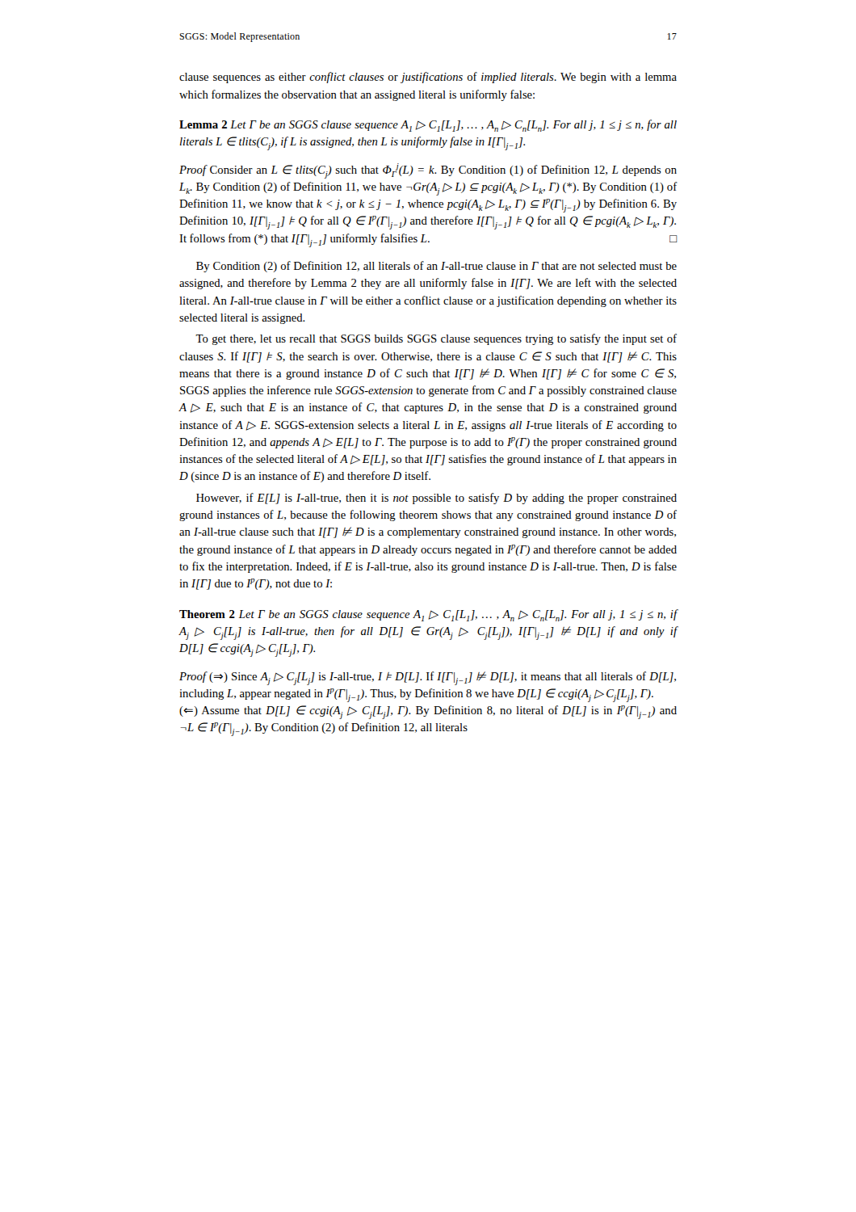SGGS: Model Representation 17
clause sequences as either conflict clauses or justifications of implied literals. We begin with a lemma which formalizes the observation that an assigned literal is uniformly false:
Lemma 2 Let Γ be an SGGS clause sequence A1 ▷ C1[L1], … , An ▷ Cn[Ln]. For all j, 1 ≤ j ≤ n, for all literals L ∈ tlits(Cj), if L is assigned, then L is uniformly false in I[Γ|j−1].
Proof Consider an L ∈ tlits(Cj) such that ΦΓj(L) = k. By Condition (1) of Definition 12, L depends on Lk. By Condition (2) of Definition 11, we have ¬Gr(Aj ▷ L) ⊆ pcgi(Ak ▷ Lk, Γ) (*). By Condition (1) of Definition 11, we know that k < j, or k ≤ j − 1, whence pcgi(Ak ▷ Lk, Γ) ⊆ Ip(Γ|j−1) by Definition 6. By Definition 10, I[Γ|j−1] ⊧ Q for all Q ∈ Ip(Γ|j−1) and therefore I[Γ|j−1] ⊧ Q for all Q ∈ pcgi(Ak ▷ Lk, Γ). It follows from (*) that I[Γ|j−1] uniformly falsifies L. □
By Condition (2) of Definition 12, all literals of an I-all-true clause in Γ that are not selected must be assigned, and therefore by Lemma 2 they are all uniformly false in I[Γ]. We are left with the selected literal. An I-all-true clause in Γ will be either a conflict clause or a justification depending on whether its selected literal is assigned.
To get there, let us recall that SGGS builds SGGS clause sequences trying to satisfy the input set of clauses S. If I[Γ] ⊧ S, the search is over. Otherwise, there is a clause C ∈ S such that I[Γ] ⊭ C. This means that there is a ground instance D of C such that I[Γ] ⊭ D. When I[Γ] ⊭ C for some C ∈ S, SGGS applies the inference rule SGGS-extension to generate from C and Γ a possibly constrained clause A ▷ E, such that E is an instance of C, that captures D, in the sense that D is a constrained ground instance of A ▷ E. SGGS-extension selects a literal L in E, assigns all I-true literals of E according to Definition 12, and appends A ▷ E[L] to Γ. The purpose is to add to Ip(Γ) the proper constrained ground instances of the selected literal of A ▷ E[L], so that I[Γ] satisfies the ground instance of L that appears in D (since D is an instance of E) and therefore D itself.
However, if E[L] is I-all-true, then it is not possible to satisfy D by adding the proper constrained ground instances of L, because the following theorem shows that any constrained ground instance D of an I-all-true clause such that I[Γ] ⊭ D is a complementary constrained ground instance. In other words, the ground instance of L that appears in D already occurs negated in Ip(Γ) and therefore cannot be added to fix the interpretation. Indeed, if E is I-all-true, also its ground instance D is I-all-true. Then, D is false in I[Γ] due to Ip(Γ), not due to I:
Theorem 2 Let Γ be an SGGS clause sequence A1 ▷ C1[L1], … , An ▷ Cn[Ln]. For all j, 1 ≤ j ≤ n, if Aj ▷ Cj[Lj] is I-all-true, then for all D[L] ∈ Gr(Aj ▷ Cj[Lj]), I[Γ|j−1] ⊭ D[L] if and only if D[L] ∈ ccgi(Aj ▷ Cj[Lj], Γ).
Proof (⇒) Since Aj ▷ Cj[Lj] is I-all-true, I ⊧ D[L]. If I[Γ|j−1] ⊭ D[L], it means that all literals of D[L], including L, appear negated in Ip(Γ|j−1). Thus, by Definition 8 we have D[L] ∈ ccgi(Aj ▷ Cj[Lj], Γ).
(⇐) Assume that D[L] ∈ ccgi(Aj ▷ Cj[Lj], Γ). By Definition 8, no literal of D[L] is in Ip(Γ|j−1) and ¬L ∈ Ip(Γ|j−1). By Condition (2) of Definition 12, all literals